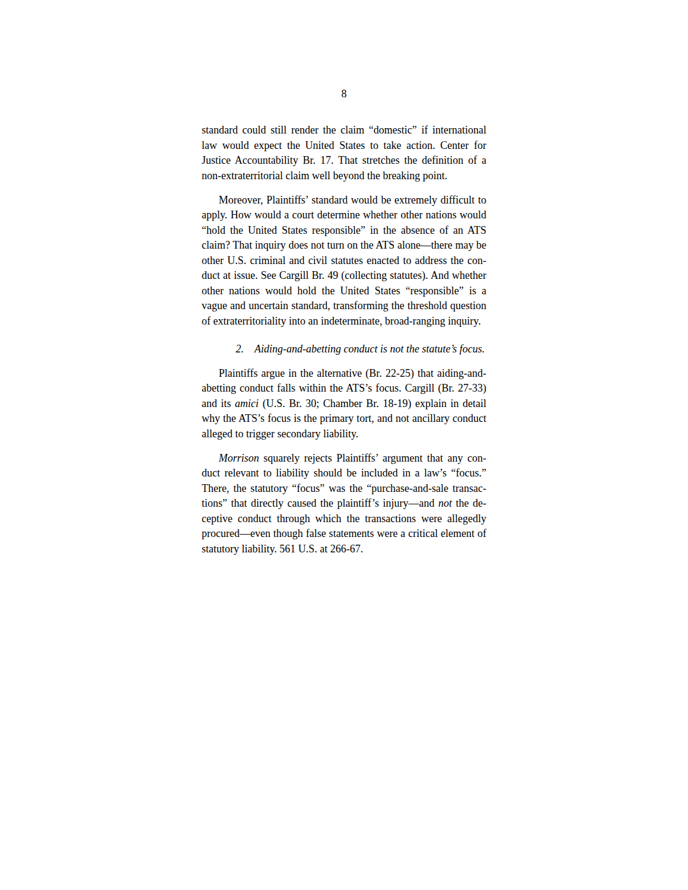8
standard could still render the claim “domestic” if international law would expect the United States to take action. Center for Justice Accountability Br. 17. That stretches the definition of a non-extraterritorial claim well beyond the breaking point.
Moreover, Plaintiffs’ standard would be extremely difficult to apply. How would a court determine whether other nations would “hold the United States responsible” in the absence of an ATS claim? That inquiry does not turn on the ATS alone—there may be other U.S. criminal and civil statutes enacted to address the conduct at issue. See Cargill Br. 49 (collecting statutes). And whether other nations would hold the United States “responsible” is a vague and uncertain standard, transforming the threshold question of extraterritoriality into an indeterminate, broad-ranging inquiry.
2. Aiding-and-abetting conduct is not the statute’s focus.
Plaintiffs argue in the alternative (Br. 22-25) that aiding-and-abetting conduct falls within the ATS’s focus. Cargill (Br. 27-33) and its amici (U.S. Br. 30; Chamber Br. 18-19) explain in detail why the ATS’s focus is the primary tort, and not ancillary conduct alleged to trigger secondary liability.
Morrison squarely rejects Plaintiffs’ argument that any conduct relevant to liability should be included in a law’s “focus.” There, the statutory “focus” was the “purchase-and-sale transactions” that directly caused the plaintiff’s injury—and not the deceptive conduct through which the transactions were allegedly procured—even though false statements were a critical element of statutory liability. 561 U.S. at 266-67.